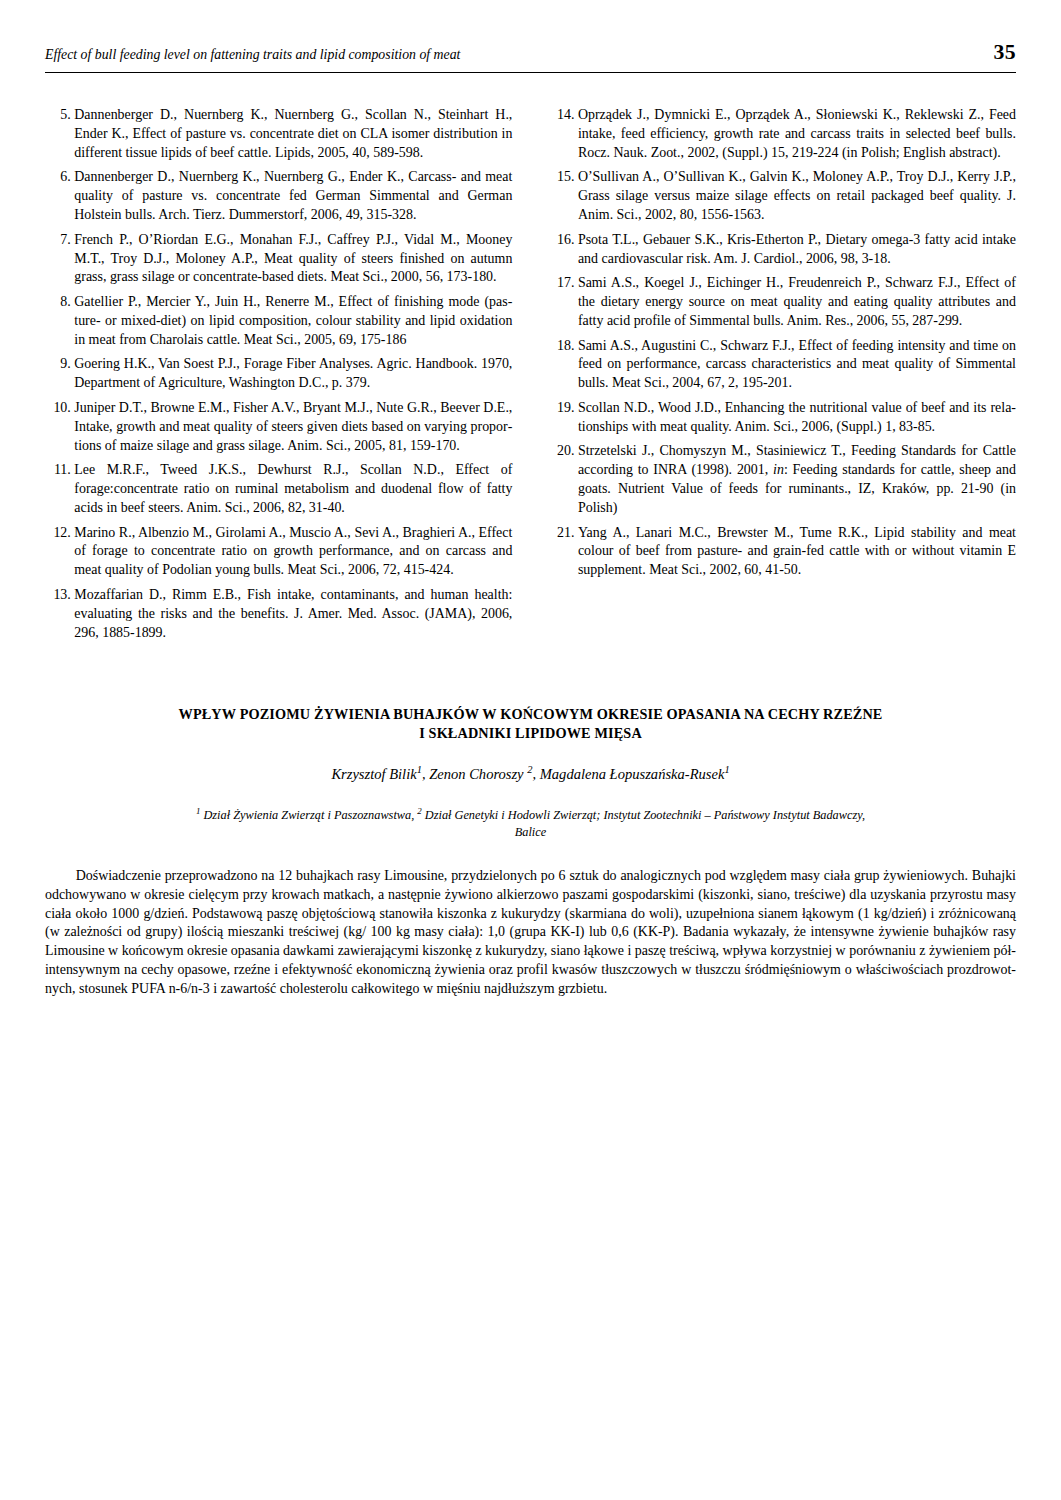Effect of bull feeding level on fattening traits and lipid composition of meat 35
Dannenberger D., Nuernberg K., Nuernberg G., Scollan N., Steinhart H., Ender K., Effect of pasture vs. concentrate diet on CLA isomer distribution in different tissue lipids of beef cattle. Lipids, 2005, 40, 589-598.
Dannenberger D., Nuernberg K., Nuernberg G., Ender K., Carcass- and meat quality of pasture vs. concentrate fed German Simmental and German Holstein bulls. Arch. Tierz. Dummerstorf, 2006, 49, 315-328.
French P., O’Riordan E.G., Monahan F.J., Caffrey P.J., Vidal M., Mooney M.T., Troy D.J., Moloney A.P., Meat quality of steers finished on autumn grass, grass silage or concentrate-based diets. Meat Sci., 2000, 56, 173-180.
Gatellier P., Mercier Y., Juin H., Renerre M., Effect of finishing mode (pasture- or mixed-diet) on lipid composition, colour stability and lipid oxidation in meat from Charolais cattle. Meat Sci., 2005, 69, 175-186
Goering H.K., Van Soest P.J., Forage Fiber Analyses. Agric. Handbook. 1970, Department of Agriculture, Washington D.C., p. 379.
Juniper D.T., Browne E.M., Fisher A.V., Bryant M.J., Nute G.R., Beever D.E., Intake, growth and meat quality of steers given diets based on varying proportions of maize silage and grass silage. Anim. Sci., 2005, 81, 159-170.
Lee M.R.F., Tweed J.K.S., Dewhurst R.J., Scollan N.D., Effect of forage:concentrate ratio on ruminal metabolism and duodenal flow of fatty acids in beef steers. Anim. Sci., 2006, 82, 31-40.
Marino R., Albenzio M., Girolami A., Muscio A., Sevi A., Braghieri A., Effect of forage to concentrate ratio on growth performance, and on carcass and meat quality of Podolian young bulls. Meat Sci., 2006, 72, 415-424.
Mozaffarian D., Rimm E.B., Fish intake, contaminants, and human health: evaluating the risks and the benefits. J. Amer. Med. Assoc. (JAMA), 2006, 296, 1885-1899.
Oprządek J., Dymnicki E., Oprządek A., Słoniewski K., Reklewski Z., Feed intake, feed efficiency, growth rate and carcass traits in selected beef bulls. Rocz. Nauk. Zoot., 2002, (Suppl.) 15, 219-224 (in Polish; English abstract).
O’Sullivan A., O’Sullivan K., Galvin K., Moloney A.P., Troy D.J., Kerry J.P., Grass silage versus maize silage effects on retail packaged beef quality. J. Anim. Sci., 2002, 80, 1556-1563.
Psota T.L., Gebauer S.K., Kris-Etherton P., Dietary omega-3 fatty acid intake and cardiovascular risk. Am. J. Cardiol., 2006, 98, 3-18.
Sami A.S., Koegel J., Eichinger H., Freudenreich P., Schwarz F.J., Effect of the dietary energy source on meat quality and eating quality attributes and fatty acid profile of Simmental bulls. Anim. Res., 2006, 55, 287-299.
Sami A.S., Augustini C., Schwarz F.J., Effect of feeding intensity and time on feed on performance, carcass characteristics and meat quality of Simmental bulls. Meat Sci., 2004, 67, 2, 195-201.
Scollan N.D., Wood J.D., Enhancing the nutritional value of beef and its relationships with meat quality. Anim. Sci., 2006, (Suppl.) 1, 83-85.
Strzetelski J., Chomyszyn M., Stasiniewicz T., Feeding Standards for Cattle according to INRA (1998). 2001, in: Feeding standards for cattle, sheep and goats. Nutrient Value of feeds for ruminants., IZ, Kraków, pp. 21-90 (in Polish)
Yang A., Lanari M.C., Brewster M., Tume R.K., Lipid stability and meat colour of beef from pasture- and grain-fed cattle with or without vitamin E supplement. Meat Sci., 2002, 60, 41-50.
Wpływ poziomu żywienia buhajków w końcowym okresie opasania na cechy rzeźne
i składniki lipidowe mięsa
Krzysztof Bilik1, Zenon Choroszy 2, Magdalena Łopuszańska-Rusek1
1 Dział Żywienia Zwierząt i Paszoznawstwa, 2 Dział Genetyki i Hodowli Zwierząt; Instytut Zootechniki – Państwowy Instytut Badawczy,
Balice
Doświadczenie przeprowadzono na 12 buhajkach rasy Limousine, przydzielonych po 6 sztuk do analogicznych pod względem masy ciała grup żywieniowych. Buhajki odchowywano w okresie cielęcym przy krowach matkach, a następnie żywiono alkierzowo paszami gospodarskimi (kiszonki, siano, treściwe) dla uzyskania przyrostu masy ciała około 1000 g/dzień. Podstawową paszę objętościową stanowiła kiszonka z kukurydzy (skarmiana do woli), uzupełniona sianem łąkowym (1 kg/dzień) i zróżnicowaną (w zależności od grupy) ilością mieszanki treściwej (kg/ 100 kg masy ciała): 1,0 (grupa KK-I) lub 0,6 (KK-P). Badania wykazały, że intensywne żywienie buhajków rasy Limousine w końcowym okresie opasania dawkami zawierającymi kiszonkę z kukurydzy, siano łąkowe i paszę treściwą, wpływa korzystniej w porównaniu z żywieniem pół-intensywnym na cechy opasowe, rzeźne i efektywność ekonomiczną żywienia oraz profil kwasów tłuszczowych w tłuszczu śródmięśniowym o właściwościach prozdrowotnych, stosunek PUFA n-6/n-3 i zawartość cholesterolu całkowitego w mięśniu najdłuższym grzbietu.